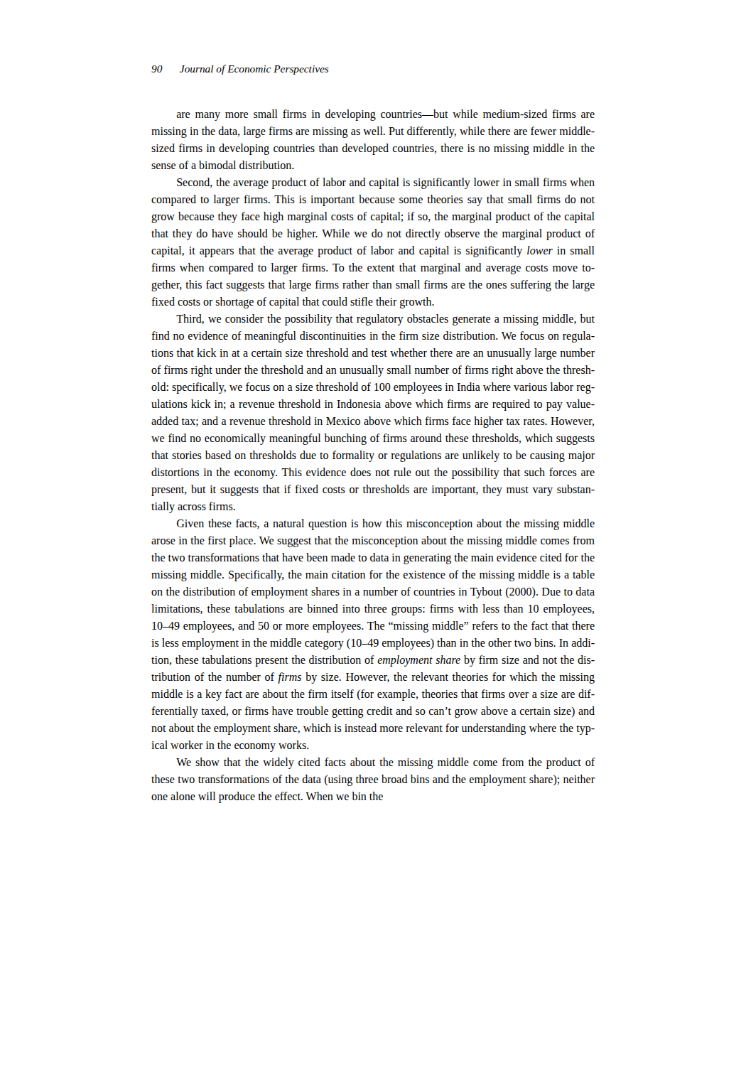90 Journal of Economic Perspectives
are many more small firms in developing countries—but while medium-sized firms are missing in the data, large firms are missing as well. Put differently, while there are fewer middle-sized firms in developing countries than developed countries, there is no missing middle in the sense of a bimodal distribution.
Second, the average product of labor and capital is significantly lower in small firms when compared to larger firms. This is important because some theories say that small firms do not grow because they face high marginal costs of capital; if so, the marginal product of the capital that they do have should be higher. While we do not directly observe the marginal product of capital, it appears that the average product of labor and capital is significantly lower in small firms when compared to larger firms. To the extent that marginal and average costs move together, this fact suggests that large firms rather than small firms are the ones suffering the large fixed costs or shortage of capital that could stifle their growth.
Third, we consider the possibility that regulatory obstacles generate a missing middle, but find no evidence of meaningful discontinuities in the firm size distribution. We focus on regulations that kick in at a certain size threshold and test whether there are an unusually large number of firms right under the threshold and an unusually small number of firms right above the threshold: specifically, we focus on a size threshold of 100 employees in India where various labor regulations kick in; a revenue threshold in Indonesia above which firms are required to pay value-added tax; and a revenue threshold in Mexico above which firms face higher tax rates. However, we find no economically meaningful bunching of firms around these thresholds, which suggests that stories based on thresholds due to formality or regulations are unlikely to be causing major distortions in the economy. This evidence does not rule out the possibility that such forces are present, but it suggests that if fixed costs or thresholds are important, they must vary substantially across firms.
Given these facts, a natural question is how this misconception about the missing middle arose in the first place. We suggest that the misconception about the missing middle comes from the two transformations that have been made to data in generating the main evidence cited for the missing middle. Specifically, the main citation for the existence of the missing middle is a table on the distribution of employment shares in a number of countries in Tybout (2000). Due to data limitations, these tabulations are binned into three groups: firms with less than 10 employees, 10–49 employees, and 50 or more employees. The “missing middle” refers to the fact that there is less employment in the middle category (10–49 employees) than in the other two bins. In addition, these tabulations present the distribution of employment share by firm size and not the distribution of the number of firms by size. However, the relevant theories for which the missing middle is a key fact are about the firm itself (for example, theories that firms over a size are differentially taxed, or firms have trouble getting credit and so can’t grow above a certain size) and not about the employment share, which is instead more relevant for understanding where the typical worker in the economy works.
We show that the widely cited facts about the missing middle come from the product of these two transformations of the data (using three broad bins and the employment share); neither one alone will produce the effect. When we bin the